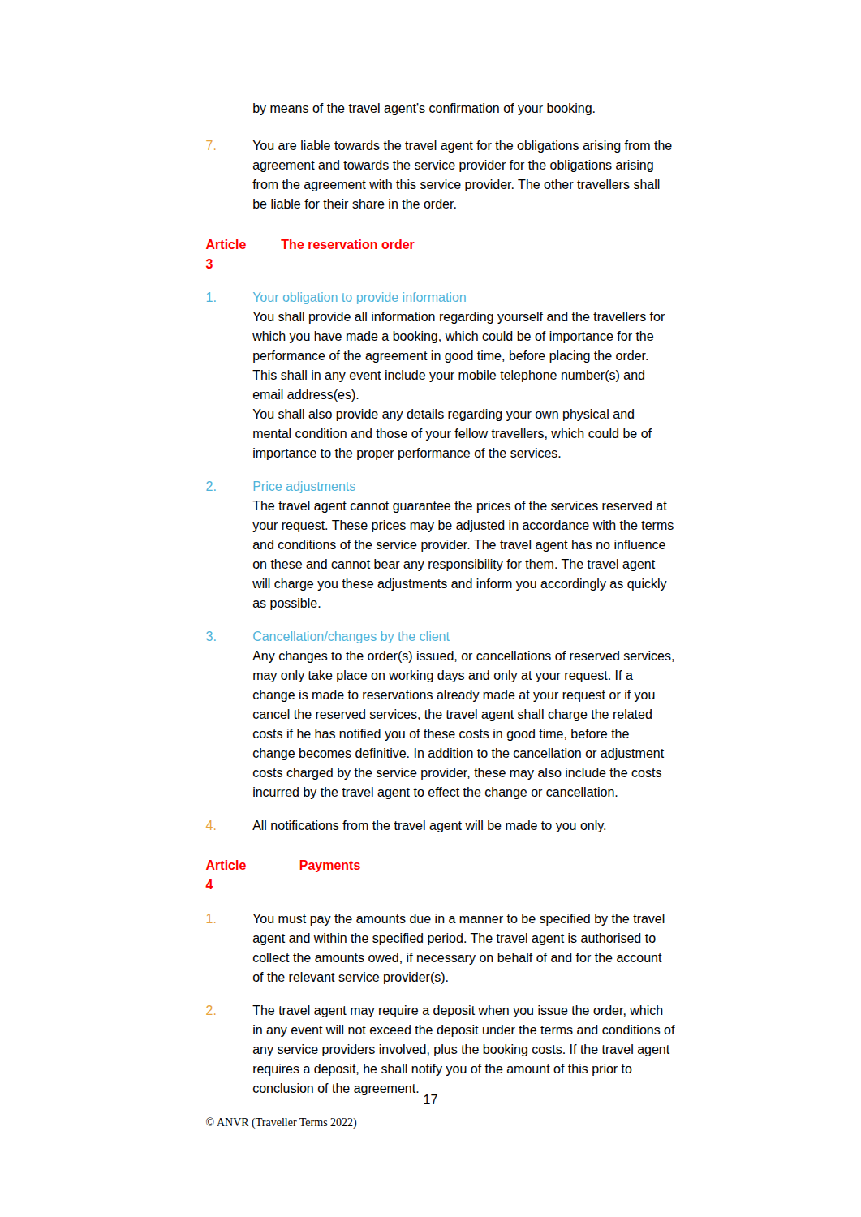by means of the travel agent's confirmation of your booking.
7.
You are liable towards the travel agent for the obligations arising from the agreement and towards the service provider for the obligations arising from the agreement with this service provider. The other travellers shall be liable for their share in the order.
Article 3
The reservation order
1.
Your obligation to provide information
You shall provide all information regarding yourself and the travellers for which you have made a booking, which could be of importance for the performance of the agreement in good time, before placing the order. This shall in any event include your mobile telephone number(s) and email address(es).
You shall also provide any details regarding your own physical and mental condition and those of your fellow travellers, which could be of importance to the proper performance of the services.
2.
Price adjustments
The travel agent cannot guarantee the prices of the services reserved at your request. These prices may be adjusted in accordance with the terms and conditions of the service provider. The travel agent has no influence on these and cannot bear any responsibility for them. The travel agent will charge you these adjustments and inform you accordingly as quickly as possible.
3.
Cancellation/changes by the client
Any changes to the order(s) issued, or cancellations of reserved services, may only take place on working days and only at your request. If a change is made to reservations already made at your request or if you cancel the reserved services, the travel agent shall charge the related costs if he has notified you of these costs in good time, before the change becomes definitive. In addition to the cancellation or adjustment costs charged by the service provider, these may also include the costs incurred by the travel agent to effect the change or cancellation.
4.
All notifications from the travel agent will be made to you only.
Article 4
Payments
1.
You must pay the amounts due in a manner to be specified by the travel agent and within the specified period. The travel agent is authorised to collect the amounts owed, if necessary on behalf of and for the account of the relevant service provider(s).
2.
The travel agent may require a deposit when you issue the order, which in any event will not exceed the deposit under the terms and conditions of any service providers involved, plus the booking costs. If the travel agent requires a deposit, he shall notify you of the amount of this prior to conclusion of the agreement.
17
© ANVR (Traveller Terms 2022)